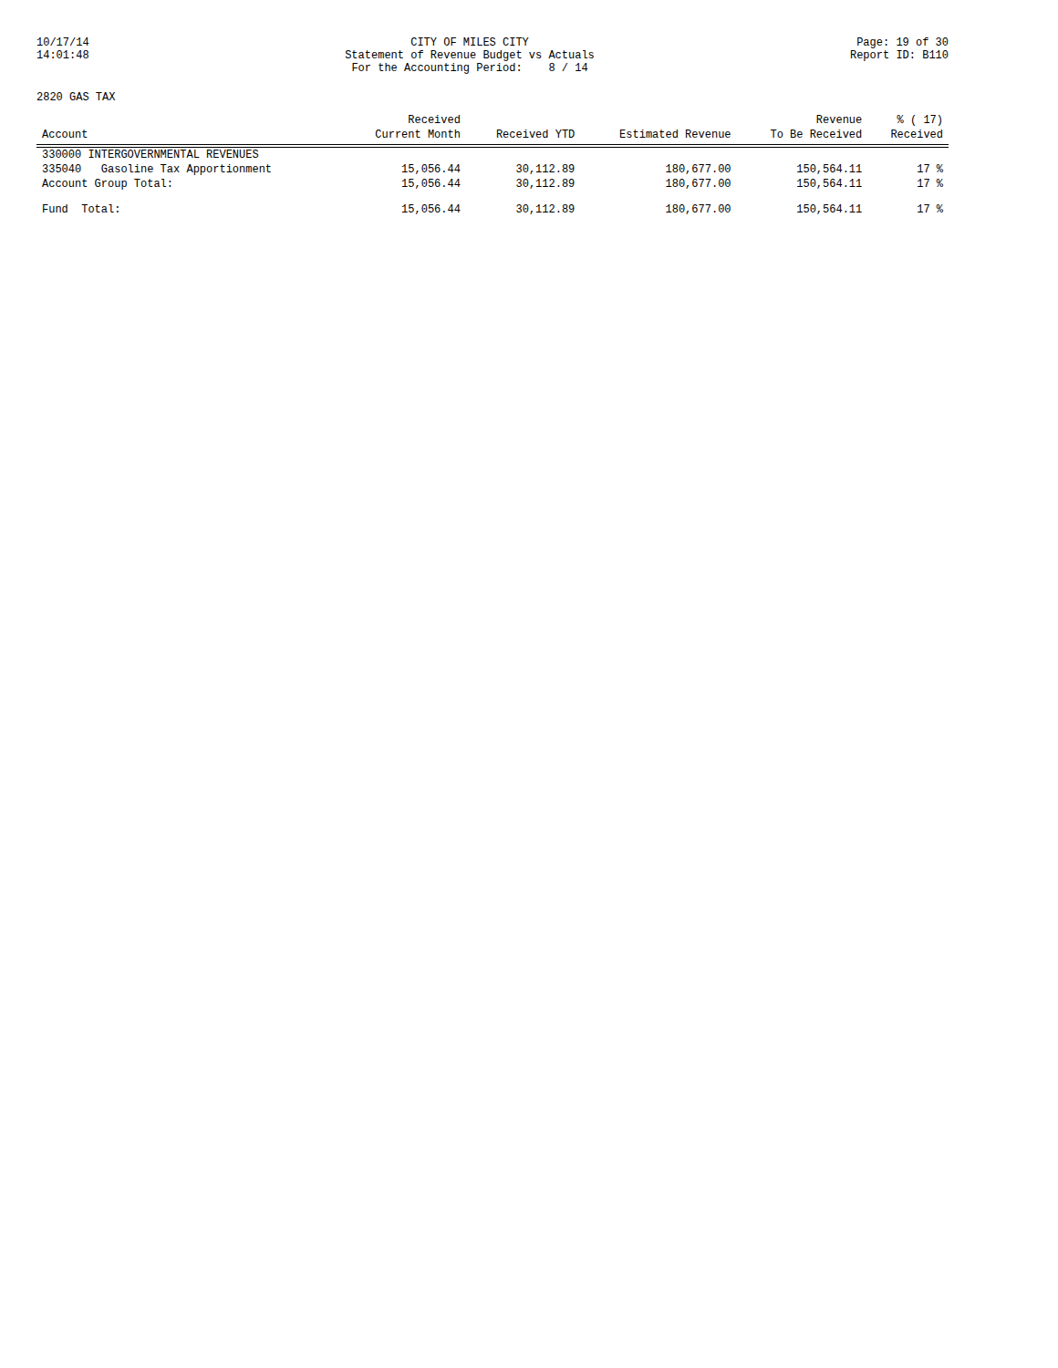| 10/17/14 | CITY OF MILES CITY | Page: 19 of 30 |
| 14:01:48 | Statement of Revenue Budget vs Actuals | Report ID: B110 |
| | For the Accounting Period: 8 / 14 | |
2820 GAS TAX
| | Received | | | Revenue | % ( 17) |
| --- | --- | --- | --- | --- | --- |
| Account | Current Month | Received YTD | Estimated Revenue | To Be Received | Received |
| 330000 INTERGOVERNMENTAL REVENUES |
| 335040 Gasoline Tax Apportionment | 15,056.44 | 30,112.89 | 180,677.00 | 150,564.11 | 17 % |
| Account Group Total: | 15,056.44 | 30,112.89 | 180,677.00 | 150,564.11 | 17 % |
| Fund Total: | 15,056.44 | 30,112.89 | 180,677.00 | 150,564.11 | 17 % |